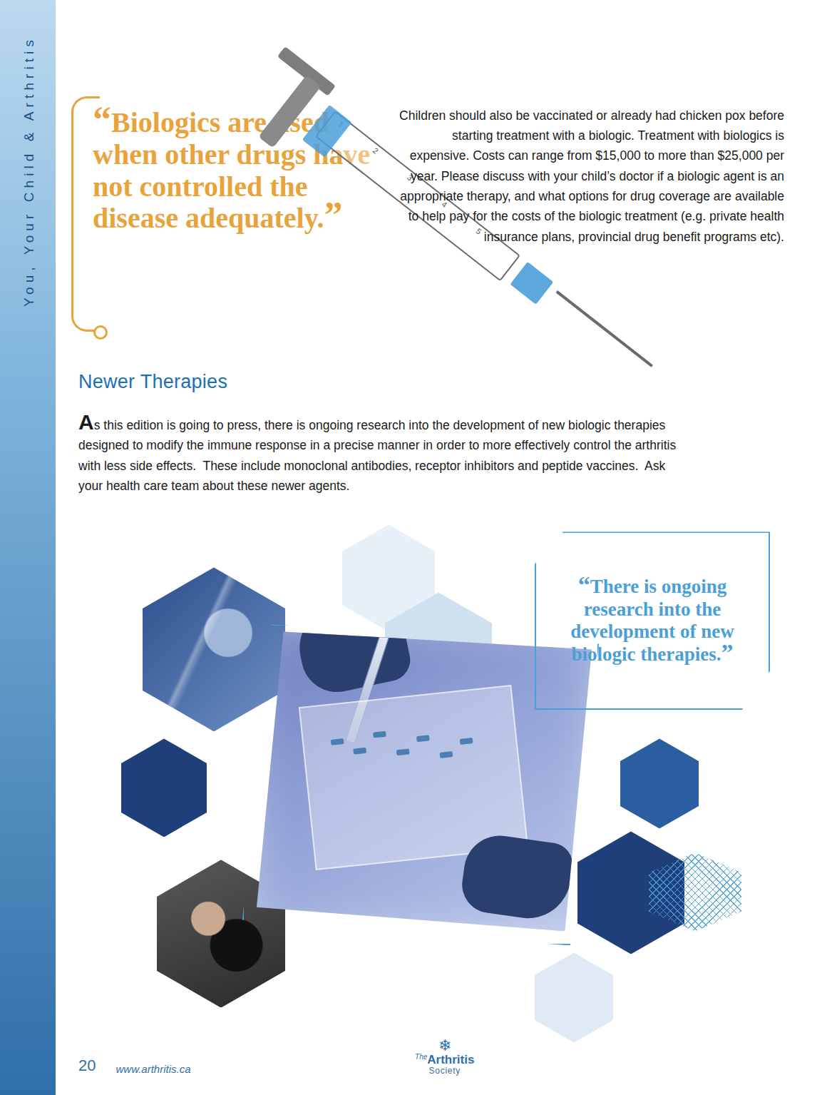You, Your Child & Arthritis
“Biologics are used when other drugs have not controlled the disease adequately.”
1 2 3 4 5 6 7 8 9 10
Children should also be vaccinated or already had chicken pox before starting treatment with a biologic. Treatment with biologics is expensive. Costs can range from $15,000 to more than $25,000 per year. Please discuss with your child’s doctor if a biologic agent is an appropriate therapy, and what options for drug coverage are available to help pay for the costs of the biologic treatment (e.g. private health insurance plans, provincial drug benefit programs etc).
Newer Therapies
As this edition is going to press, there is ongoing research into the development of new biologic therapies designed to modify the immune response in a precise manner in order to more effectively control the arthritis with less side effects. These include monoclonal antibodies, receptor inhibitors and peptide vaccines. Ask your health care team about these newer agents.
“There is ongoing research into the development of new biologic therapies.”
20 www.arthritis.ca
❄ The Arthritis Society